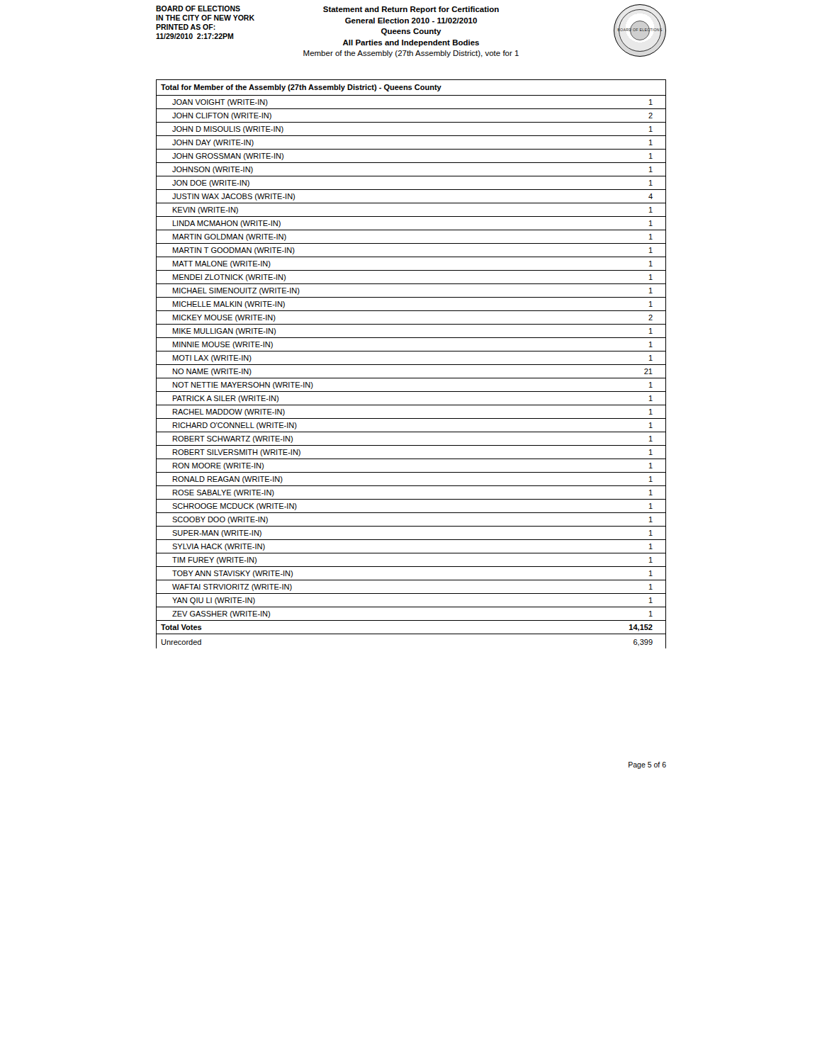BOARD OF ELECTIONS
IN THE CITY OF NEW YORK
PRINTED AS OF:
11/29/2010 2:17:22PM
Statement and Return Report for Certification
General Election 2010 - 11/02/2010
Queens County
All Parties and Independent Bodies
Member of the Assembly (27th Assembly District), vote for 1
BOARD OF ELECTIONS
Total for Member of the Assembly (27th Assembly District) - Queens County
| JOAN VOIGHT (WRITE-IN) | 1 |
| JOHN CLIFTON (WRITE-IN) | 2 |
| JOHN D MISOULIS (WRITE-IN) | 1 |
| JOHN DAY (WRITE-IN) | 1 |
| JOHN GROSSMAN (WRITE-IN) | 1 |
| JOHNSON (WRITE-IN) | 1 |
| JON DOE (WRITE-IN) | 1 |
| JUSTIN WAX JACOBS (WRITE-IN) | 4 |
| KEVIN (WRITE-IN) | 1 |
| LINDA MCMAHON (WRITE-IN) | 1 |
| MARTIN GOLDMAN (WRITE-IN) | 1 |
| MARTIN T GOODMAN (WRITE-IN) | 1 |
| MATT MALONE (WRITE-IN) | 1 |
| MENDEI ZLOTNICK (WRITE-IN) | 1 |
| MICHAEL SIMENOUITZ (WRITE-IN) | 1 |
| MICHELLE MALKIN (WRITE-IN) | 1 |
| MICKEY MOUSE (WRITE-IN) | 2 |
| MIKE MULLIGAN (WRITE-IN) | 1 |
| MINNIE MOUSE (WRITE-IN) | 1 |
| MOTI LAX (WRITE-IN) | 1 |
| NO NAME (WRITE-IN) | 21 |
| NOT NETTIE MAYERSOHN (WRITE-IN) | 1 |
| PATRICK A SILER (WRITE-IN) | 1 |
| RACHEL MADDOW (WRITE-IN) | 1 |
| RICHARD O'CONNELL (WRITE-IN) | 1 |
| ROBERT SCHWARTZ (WRITE-IN) | 1 |
| ROBERT SILVERSMITH (WRITE-IN) | 1 |
| RON MOORE (WRITE-IN) | 1 |
| RONALD REAGAN (WRITE-IN) | 1 |
| ROSE SABALYE (WRITE-IN) | 1 |
| SCHROOGE MCDUCK (WRITE-IN) | 1 |
| SCOOBY DOO (WRITE-IN) | 1 |
| SUPER-MAN (WRITE-IN) | 1 |
| SYLVIA HACK (WRITE-IN) | 1 |
| TIM FUREY (WRITE-IN) | 1 |
| TOBY ANN STAVISKY (WRITE-IN) | 1 |
| WAFTAI STRVIORITZ (WRITE-IN) | 1 |
| YAN QIU LI (WRITE-IN) | 1 |
| ZEV GASSHER (WRITE-IN) | 1 |
| Total Votes | 14,152 |
| Unrecorded | 6,399 |
Page 5 of 6